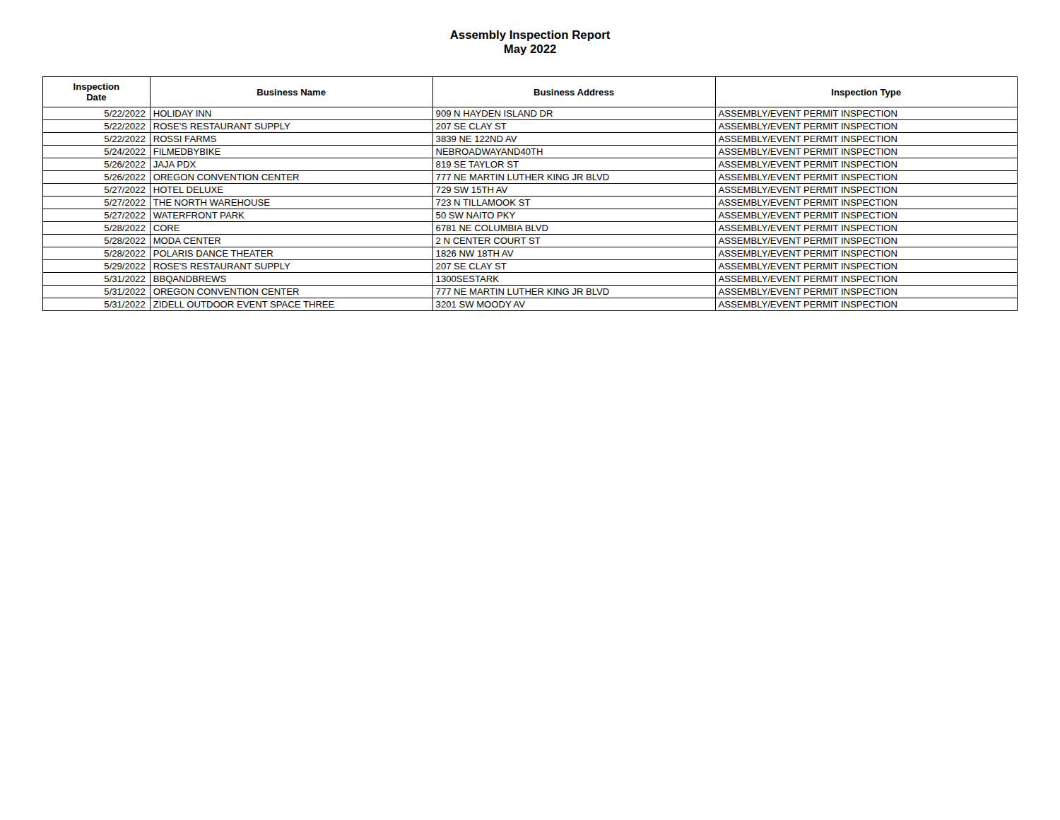Assembly Inspection Report
May 2022
| Inspection Date | Business Name | Business Address | Inspection Type |
| --- | --- | --- | --- |
| 5/22/2022 | HOLIDAY INN | 909 N HAYDEN ISLAND DR | ASSEMBLY/EVENT PERMIT INSPECTION |
| 5/22/2022 | ROSE'S RESTAURANT SUPPLY | 207 SE CLAY ST | ASSEMBLY/EVENT PERMIT INSPECTION |
| 5/22/2022 | ROSSI FARMS | 3839 NE 122ND AV | ASSEMBLY/EVENT PERMIT INSPECTION |
| 5/24/2022 | FILMEDBYBIKE | NEBROADWAYAND40TH | ASSEMBLY/EVENT PERMIT INSPECTION |
| 5/26/2022 | JAJA PDX | 819 SE TAYLOR ST | ASSEMBLY/EVENT PERMIT INSPECTION |
| 5/26/2022 | OREGON CONVENTION CENTER | 777 NE MARTIN LUTHER KING JR BLVD | ASSEMBLY/EVENT PERMIT INSPECTION |
| 5/27/2022 | HOTEL DELUXE | 729 SW 15TH AV | ASSEMBLY/EVENT PERMIT INSPECTION |
| 5/27/2022 | THE NORTH WAREHOUSE | 723 N TILLAMOOK ST | ASSEMBLY/EVENT PERMIT INSPECTION |
| 5/27/2022 | WATERFRONT PARK | 50 SW NAITO PKY | ASSEMBLY/EVENT PERMIT INSPECTION |
| 5/28/2022 | CORE | 6781 NE COLUMBIA BLVD | ASSEMBLY/EVENT PERMIT INSPECTION |
| 5/28/2022 | MODA CENTER | 2 N CENTER COURT ST | ASSEMBLY/EVENT PERMIT INSPECTION |
| 5/28/2022 | POLARIS DANCE THEATER | 1826 NW 18TH AV | ASSEMBLY/EVENT PERMIT INSPECTION |
| 5/29/2022 | ROSE'S RESTAURANT SUPPLY | 207 SE CLAY ST | ASSEMBLY/EVENT PERMIT INSPECTION |
| 5/31/2022 | BBQANDBREWS | 1300SESTARK | ASSEMBLY/EVENT PERMIT INSPECTION |
| 5/31/2022 | OREGON CONVENTION CENTER | 777 NE MARTIN LUTHER KING JR BLVD | ASSEMBLY/EVENT PERMIT INSPECTION |
| 5/31/2022 | ZIDELL OUTDOOR EVENT SPACE THREE | 3201 SW MOODY AV | ASSEMBLY/EVENT PERMIT INSPECTION |